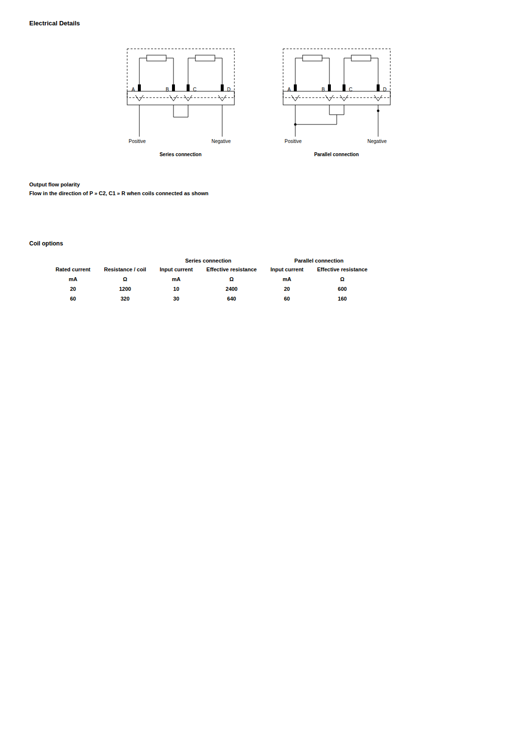Electrical Details
A B C D Positive Negative
Series connection
A B C D Positive Negative
Parallel connection
Output flow polarity
Flow in the direction of P » C2, C1 » R when coils connected as shown
Coil options
| | | Series connection | Parallel connection |
| --- | --- | --- | --- |
| Rated current | Resistance / coil | Input current | Effective resistance | Input current | Effective resistance |
| mA | Ω | mA | Ω | mA | Ω |
| 20 | 1200 | 10 | 2400 | 20 | 600 |
| 60 | 320 | 30 | 640 | 60 | 160 |